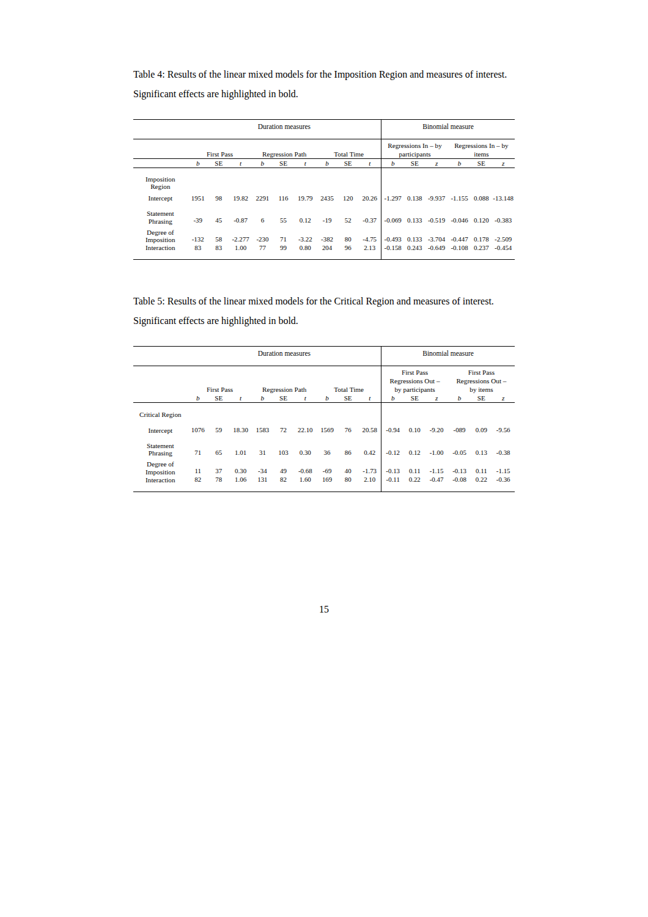Table 4: Results of the linear mixed models for the Imposition Region and measures of interest. Significant effects are highlighted in bold.
| | Duration measures | Binomial measure |
| | First Pass | Regression Path | Total Time | Regressions In – by participants | Regressions In – by items |
| | b | SE | t | b | SE | t | b | SE | t | b | SE | z | b | SE | z |
| Imposition Region | | | |
| Intercept | 1951 | 98 | 19.82 | 2291 | 116 | 19.79 | 2435 | 120 | 20.26 | -1.297 | 0.138 | -9.937 | -1.155 | 0.088 | -13.148 |
| Statement Phrasing | -39 | 45 | -0.87 | 6 | 55 | 0.12 | -19 | 52 | -0.37 | -0.069 | 0.133 | -0.519 | -0.046 | 0.120 | -0.383 |
| Degree of Imposition | -132 | 58 | -2.277 | -230 | 71 | -3.22 | -382 | 80 | -4.75 | -0.493 | 0.133 | -3.704 | -0.447 | 0.178 | -2.509 |
| Interaction | 83 | 83 | 1.00 | 77 | 99 | 0.80 | 204 | 96 | 2.13 | -0.158 | 0.243 | -0.649 | -0.108 | 0.237 | -0.454 |
Table 5: Results of the linear mixed models for the Critical Region and measures of interest. Significant effects are highlighted in bold.
| | Duration measures | Binomial measure |
| | First Pass | Regression Path | Total Time | First Pass Regressions Out – by participants | First Pass Regressions Out – by items |
| | b | SE | t | b | SE | t | b | SE | t | b | SE | z | b | SE | z |
| Critical Region | | | |
| Intercept | 1076 | 59 | 18.30 | 1583 | 72 | 22.10 | 1569 | 76 | 20.58 | -0.94 | 0.10 | -9.20 | -089 | 0.09 | -9.56 |
| Statement Phrasing | 71 | 65 | 1.01 | 31 | 103 | 0.30 | 36 | 86 | 0.42 | -0.12 | 0.12 | -1.00 | -0.05 | 0.13 | -0.38 |
| Degree of Imposition | 11 | 37 | 0.30 | -34 | 49 | -0.68 | -69 | 40 | -1.73 | -0.13 | 0.11 | -1.15 | -0.13 | 0.11 | -1.15 |
| Interaction | 82 | 78 | 1.06 | 131 | 82 | 1.60 | 169 | 80 | 2.10 | -0.11 | 0.22 | -0.47 | -0.08 | 0.22 | -0.36 |
15